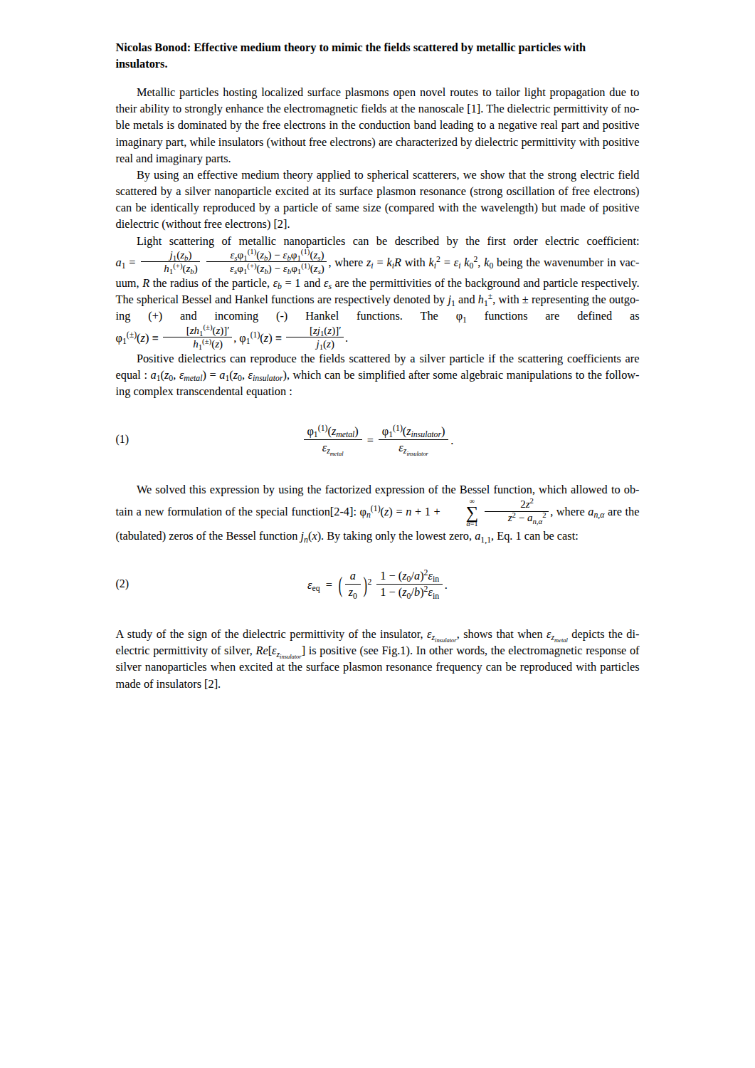Nicolas Bonod: Effective medium theory to mimic the fields scattered by metallic particles with insulators.
Metallic particles hosting localized surface plasmons open novel routes to tailor light propagation due to their ability to strongly enhance the electromagnetic fields at the nanoscale [1]. The dielectric permittivity of noble metals is dominated by the free electrons in the conduction band leading to a negative real part and positive imaginary part, while insulators (without free electrons) are characterized by dielectric permittivity with positive real and imaginary parts.
By using an effective medium theory applied to spherical scatterers, we show that the strong electric field scattered by a silver nanoparticle excited at its surface plasmon resonance (strong oscillation of free electrons) can be identically reproduced by a particle of same size (compared with the wavelength) but made of positive dielectric (without free electrons) [2].
Light scattering of metallic nanoparticles can be described by the first order electric coefficient: a1 = j1(zb) h1(+)(zb) εsφ1(1)(zb) − εbφ1(1)(zs) εsφ1(+)(zb) − εbφ1(1)(zs), where zi = kiR with ki2 = εi k02, k0 being the wavenumber in vacuum, R the radius of the particle, εb = 1 and εs are the permittivities of the background and particle respectively. The spherical Bessel and Hankel functions are respectively denoted by j1 and h1±, with ± representing the outgoing (+) and incoming (-) Hankel functions. The φ1 functions are defined as φ1(±)(z) ≡ [zh1(±)(z)]′h1(±)(z), φ1(1)(z) ≡ [zj1(z)]′j1(z).
Positive dielectrics can reproduce the fields scattered by a silver particle if the scattering coefficients are equal : a1(z0, εmetal) = a1(z0, εinsulator), which can be simplified after some algebraic manipulations to the following complex transcendental equation :
(1) φ1(1)(zmetal) εzmetal = φ1(1)(zinsulator) εzinsulator.
We solved this expression by using the factorized expression of the Bessel function, which allowed to obtain a new formulation of the special function[2-4]: φn(1)(z) = n + 1 + ∞∑α=1 2z2 z2 − an,α2, where an,α are the (tabulated) zeros of the Bessel function jn(x). By taking only the lowest zero, a1,1, Eq. 1 can be cast:
(2) εeq = (az0)2 1 − (z0/a)2εin 1 − (z0/b)2εin.
A study of the sign of the dielectric permittivity of the insulator, εzinsulator, shows that when εzmetal depicts the dielectric permittivity of silver, Re[εzinsulator] is positive (see Fig.1). In other words, the electromagnetic response of silver nanoparticles when excited at the surface plasmon resonance frequency can be reproduced with particles made of insulators [2].